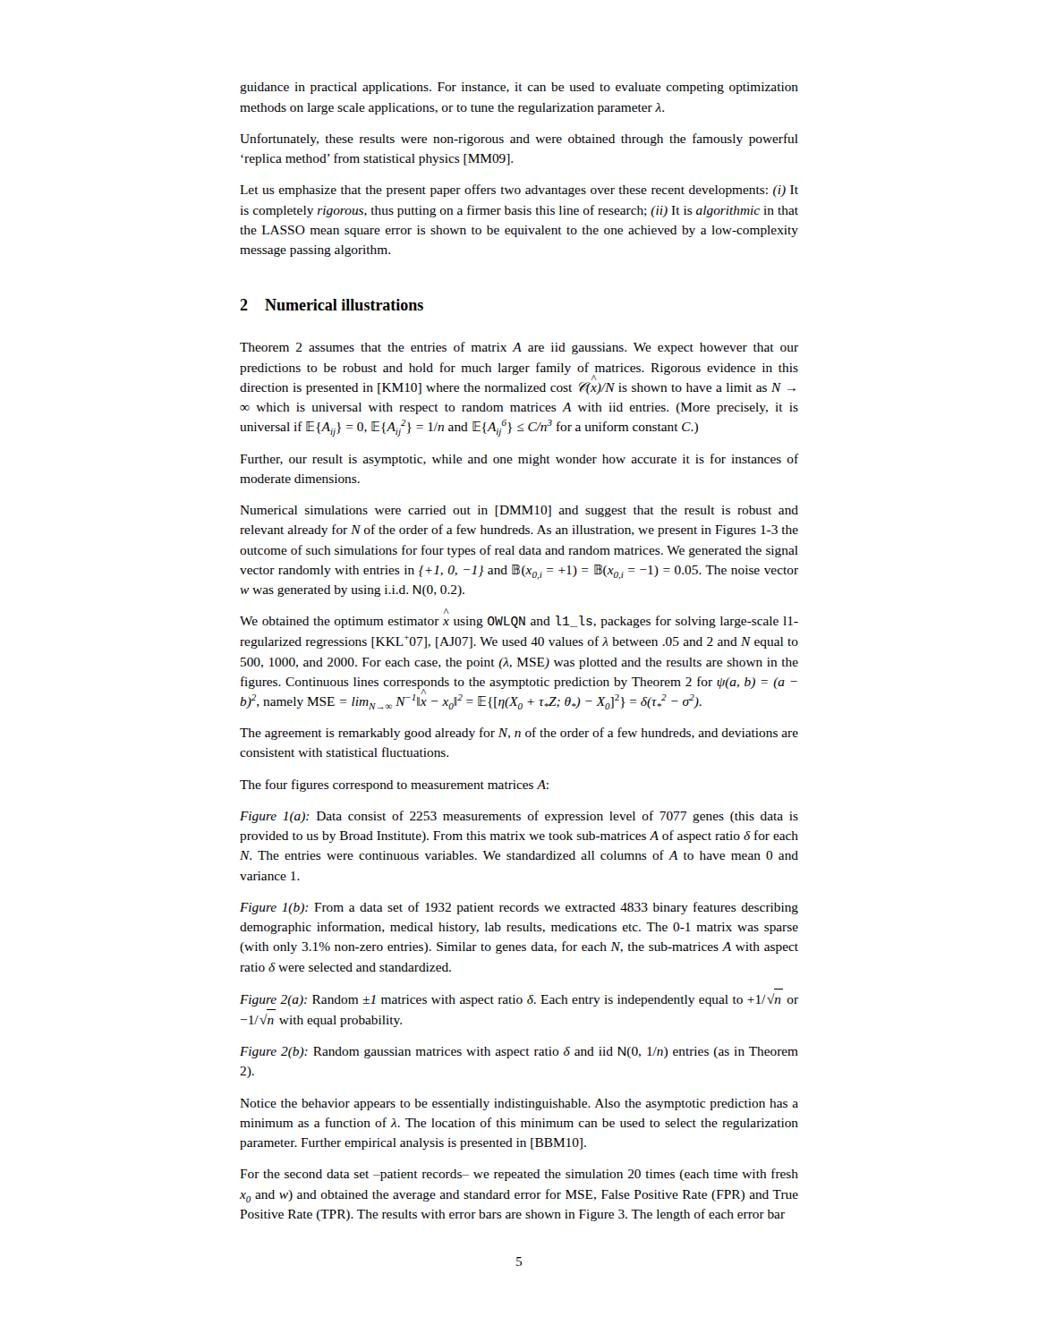guidance in practical applications. For instance, it can be used to evaluate competing optimization methods on large scale applications, or to tune the regularization parameter λ.
Unfortunately, these results were non-rigorous and were obtained through the famously powerful ‘replica method’ from statistical physics [MM09].
Let us emphasize that the present paper offers two advantages over these recent developments: (i) It is completely rigorous, thus putting on a firmer basis this line of research; (ii) It is algorithmic in that the LASSO mean square error is shown to be equivalent to the one achieved by a low-complexity message passing algorithm.
2 Numerical illustrations
Theorem 2 assumes that the entries of matrix A are iid gaussians. We expect however that our predictions to be robust and hold for much larger family of matrices. Rigorous evidence in this direction is presented in [KM10] where the normalized cost 𝒞(x)/N is shown to have a limit as N → ∞ which is universal with respect to random matrices A with iid entries. (More precisely, it is universal if 𝔼{Aij} = 0, 𝔼{Aij2} = 1/n and 𝔼{Aij6} ≤ C/n3 for a uniform constant C.)
Further, our result is asymptotic, while and one might wonder how accurate it is for instances of moderate dimensions.
Numerical simulations were carried out in [DMM10] and suggest that the result is robust and relevant already for N of the order of a few hundreds. As an illustration, we present in Figures 1-3 the outcome of such simulations for four types of real data and random matrices. We generated the signal vector randomly with entries in {+1, 0, −1} and 𝔹(x0,i = +1) = 𝔹(x0,i = −1) = 0.05. The noise vector w was generated by using i.i.d. N(0, 0.2).
We obtained the optimum estimator x using OWLQN and l1_ls, packages for solving large-scale l1-regularized regressions [KKL+07], [AJ07]. We used 40 values of λ between .05 and 2 and N equal to 500, 1000, and 2000. For each case, the point (λ, MSE) was plotted and the results are shown in the figures. Continuous lines corresponds to the asymptotic prediction by Theorem 2 for ψ(a, b) = (a − b)2, namely MSE = limN→∞ N−1‖x − x0‖2 = 𝔼{[η(X0 + τ*Z; θ*) − X0]2} = δ(τ*2 − σ2).
The agreement is remarkably good already for N, n of the order of a few hundreds, and deviations are consistent with statistical fluctuations.
The four figures correspond to measurement matrices A:
Figure 1(a): Data consist of 2253 measurements of expression level of 7077 genes (this data is provided to us by Broad Institute). From this matrix we took sub-matrices A of aspect ratio δ for each N. The entries were continuous variables. We standardized all columns of A to have mean 0 and variance 1.
Figure 1(b): From a data set of 1932 patient records we extracted 4833 binary features describing demographic information, medical history, lab results, medications etc. The 0-1 matrix was sparse (with only 3.1% non-zero entries). Similar to genes data, for each N, the sub-matrices A with aspect ratio δ were selected and standardized.
Figure 2(a): Random ±1 matrices with aspect ratio δ. Each entry is independently equal to +1/n or −1/n with equal probability.
Figure 2(b): Random gaussian matrices with aspect ratio δ and iid N(0, 1/n) entries (as in Theorem 2).
Notice the behavior appears to be essentially indistinguishable. Also the asymptotic prediction has a minimum as a function of λ. The location of this minimum can be used to select the regularization parameter. Further empirical analysis is presented in [BBM10].
For the second data set –patient records– we repeated the simulation 20 times (each time with fresh x0 and w) and obtained the average and standard error for MSE, False Positive Rate (FPR) and True Positive Rate (TPR). The results with error bars are shown in Figure 3. The length of each error bar
5